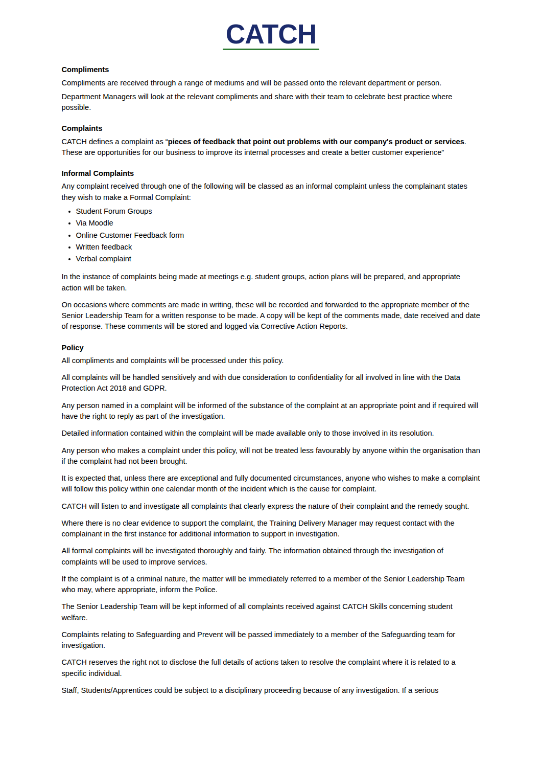CATCH
Compliments
Compliments are received through a range of mediums and will be passed onto the relevant department or person.
Department Managers will look at the relevant compliments and share with their team to celebrate best practice where possible.
Complaints
CATCH defines a complaint as “pieces of feedback that point out problems with our company's product or services. These are opportunities for our business to improve its internal processes and create a better customer experience”
Informal Complaints
Any complaint received through one of the following will be classed as an informal complaint unless the complainant states they wish to make a Formal Complaint:
Student Forum Groups
Via Moodle
Online Customer Feedback form
Written feedback
Verbal complaint
In the instance of complaints being made at meetings e.g. student groups, action plans will be prepared, and appropriate action will be taken.
On occasions where comments are made in writing, these will be recorded and forwarded to the appropriate member of the Senior Leadership Team for a written response to be made. A copy will be kept of the comments made, date received and date of response. These comments will be stored and logged via Corrective Action Reports.
Policy
All compliments and complaints will be processed under this policy.
All complaints will be handled sensitively and with due consideration to confidentiality for all involved in line with the Data Protection Act 2018 and GDPR.
Any person named in a complaint will be informed of the substance of the complaint at an appropriate point and if required will have the right to reply as part of the investigation.
Detailed information contained within the complaint will be made available only to those involved in its resolution.
Any person who makes a complaint under this policy, will not be treated less favourably by anyone within the organisation than if the complaint had not been brought.
It is expected that, unless there are exceptional and fully documented circumstances, anyone who wishes to make a complaint will follow this policy within one calendar month of the incident which is the cause for complaint.
CATCH will listen to and investigate all complaints that clearly express the nature of their complaint and the remedy sought.
Where there is no clear evidence to support the complaint, the Training Delivery Manager may request contact with the complainant in the first instance for additional information to support in investigation.
All formal complaints will be investigated thoroughly and fairly. The information obtained through the investigation of complaints will be used to improve services.
If the complaint is of a criminal nature, the matter will be immediately referred to a member of the Senior Leadership Team who may, where appropriate, inform the Police.
The Senior Leadership Team will be kept informed of all complaints received against CATCH Skills concerning student welfare.
Complaints relating to Safeguarding and Prevent will be passed immediately to a member of the Safeguarding team for investigation.
CATCH reserves the right not to disclose the full details of actions taken to resolve the complaint where it is related to a specific individual.
Staff, Students/Apprentices could be subject to a disciplinary proceeding because of any investigation. If a serious